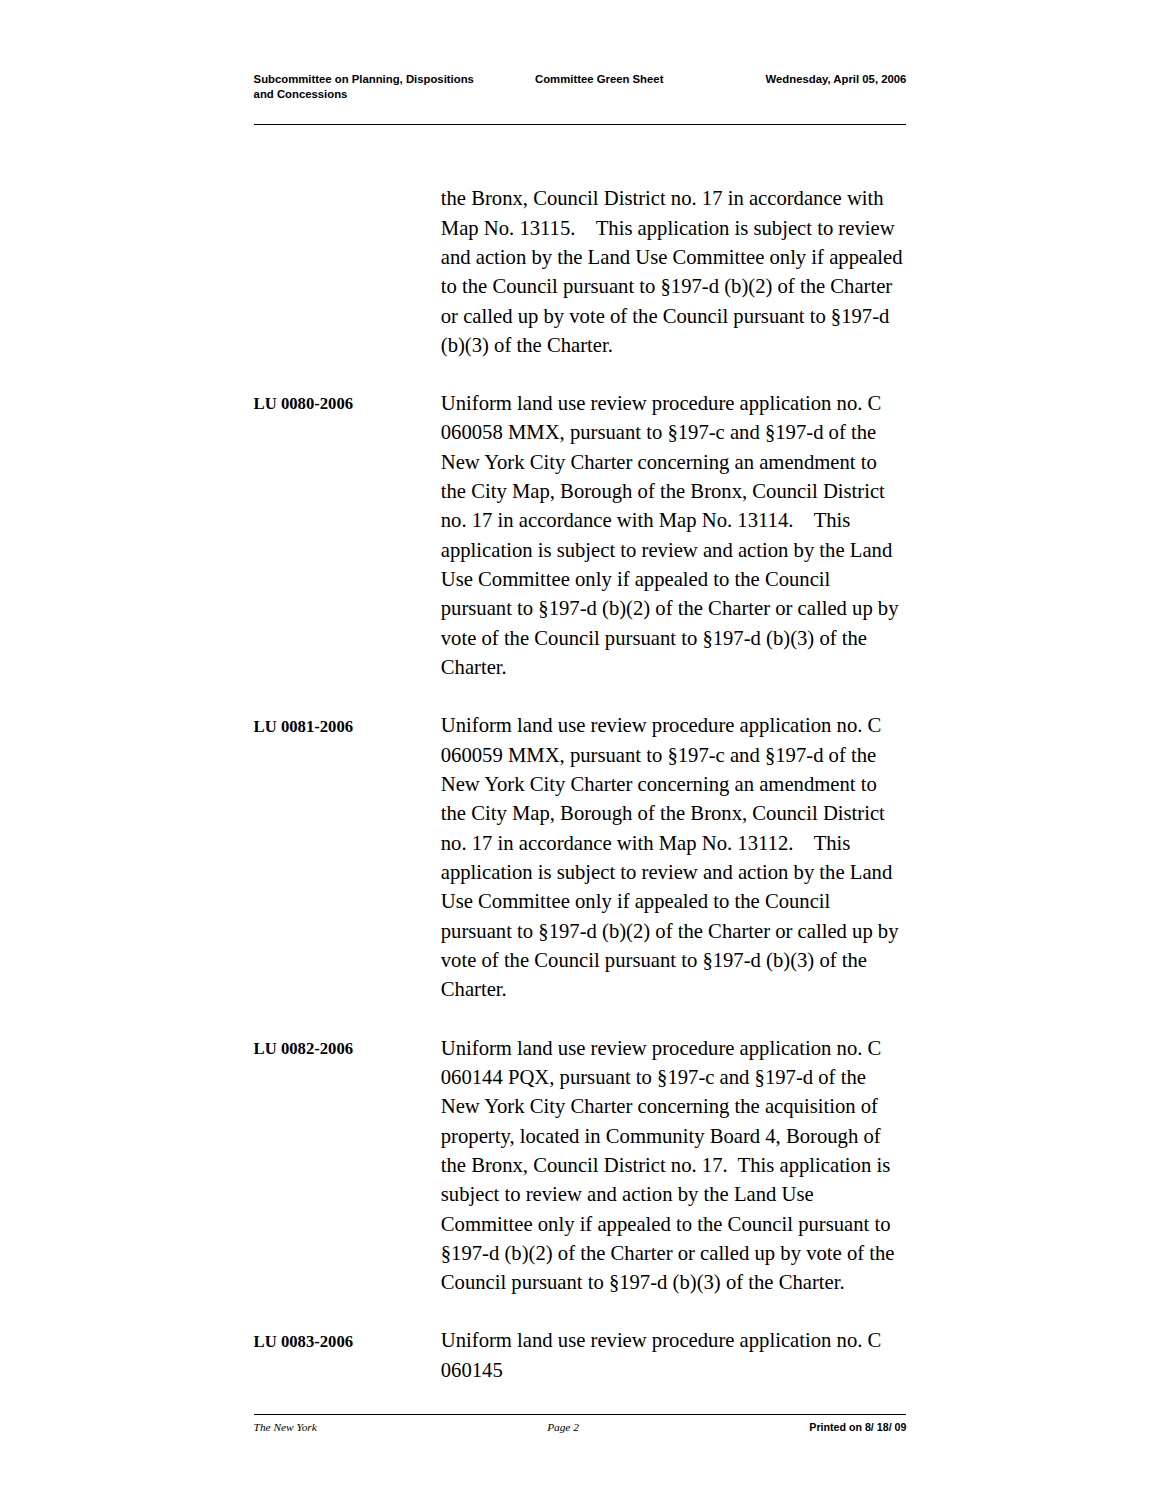Subcommittee on Planning, Dispositions
and Concessions
Committee Green Sheet
Wednesday, April 05, 2006
the Bronx, Council District no. 17 in accordance with Map No. 13115. This application is subject to review and action by the Land Use Committee only if appealed to the Council pursuant to §197-d (b)(2) of the Charter or called up by vote of the Council pursuant to §197-d (b)(3) of the Charter.
LU 0080-2006
Uniform land use review procedure application no. C 060058 MMX, pursuant to §197-c and §197-d of the New York City Charter concerning an amendment to the City Map, Borough of the Bronx, Council District no. 17 in accordance with Map No. 13114. This application is subject to review and action by the Land Use Committee only if appealed to the Council pursuant to §197-d (b)(2) of the Charter or called up by vote of the Council pursuant to §197-d (b)(3) of the Charter.
LU 0081-2006
Uniform land use review procedure application no. C 060059 MMX, pursuant to §197-c and §197-d of the New York City Charter concerning an amendment to the City Map, Borough of the Bronx, Council District no. 17 in accordance with Map No. 13112. This application is subject to review and action by the Land Use Committee only if appealed to the Council pursuant to §197-d (b)(2) of the Charter or called up by vote of the Council pursuant to §197-d (b)(3) of the Charter.
LU 0082-2006
Uniform land use review procedure application no. C 060144 PQX, pursuant to §197-c and §197-d of the New York City Charter concerning the acquisition of property, located in Community Board 4, Borough of the Bronx, Council District no. 17. This application is subject to review and action by the Land Use Committee only if appealed to the Council pursuant to §197-d (b)(2) of the Charter or called up by vote of the Council pursuant to §197-d (b)(3) of the Charter.
LU 0083-2006
Uniform land use review procedure application no. C 060145
The New York
Page 2
Printed on 8/ 18/ 09